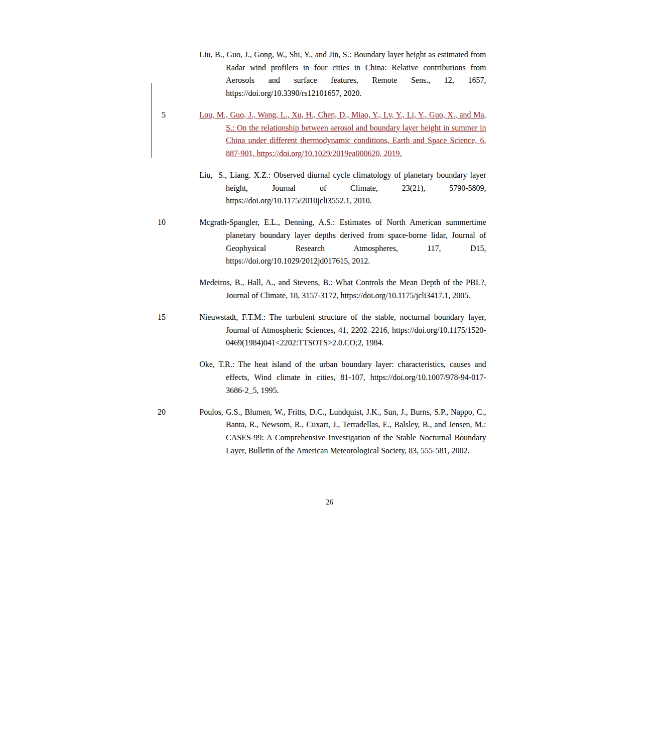Liu, B., Guo, J., Gong, W., Shi, Y., and Jin, S.: Boundary layer height as estimated from Radar wind profilers in four cities in China: Relative contributions from Aerosols and surface features, Remote Sens., 12, 1657, https://doi.org/10.3390/rs12101657, 2020.
5 Lou, M., Guo, J., Wang, L., Xu, H., Chen, D., Miao, Y., Lv, Y., Li, Y., Guo, X., and Ma, S.: On the relationship between aerosol and boundary layer height in summer in China under different thermodynamic conditions, Earth and Space Science, 6, 887-901, https://doi.org/10.1029/2019ea000620, 2019.
Liu, S., Liang. X.Z.: Observed diurnal cycle climatology of planetary boundary layer height, Journal of Climate, 23(21), 5790-5809, https://doi.org/10.1175/2010jcli3552.1, 2010.
10 Mcgrath-Spangler, E.L., Denning, A.S.: Estimates of North American summertime planetary boundary layer depths derived from space-borne lidar, Journal of Geophysical Research Atmospheres, 117, D15, https://doi.org/10.1029/2012jd017615, 2012.
Medeiros, B., Hall, A., and Stevens, B.: What Controls the Mean Depth of the PBL?, Journal of Climate, 18, 3157-3172, https://doi.org/10.1175/jcli3417.1, 2005.
15 Nieuwstadt, F.T.M.: The turbulent structure of the stable, nocturnal boundary layer, Journal of Atmospheric Sciences, 41, 2202–2216, https://doi.org/10.1175/1520-0469(1984)041<2202:TTSOTS>2.0.CO;2, 1984.
Oke, T.R.: The heat island of the urban boundary layer: characteristics, causes and effects, Wind climate in cities, 81-107, https://doi.org/10.1007/978-94-017-3686-2_5, 1995.
20 Poulos, G.S., Blumen, W., Fritts, D.C., Lundquist, J.K., Sun, J., Burns, S.P., Nappo, C., Banta, R., Newsom, R., Cuxart, J., Terradellas, E., Balsley, B., and Jensen, M.: CASES-99: A Comprehensive Investigation of the Stable Nocturnal Boundary Layer, Bulletin of the American Meteorological Society, 83, 555-581, 2002.
26